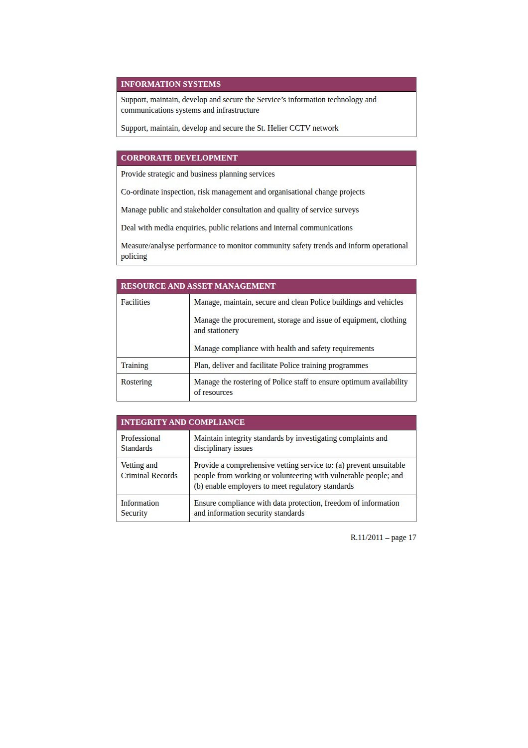| INFORMATION SYSTEMS |
| --- |
| Support, maintain, develop and secure the Service’s information technology and communications systems and infrastructure Support, maintain, develop and secure the St. Helier CCTV network |
| CORPORATE DEVELOPMENT |
| --- |
| Provide strategic and business planning services Co-ordinate inspection, risk management and organisational change projects Manage public and stakeholder consultation and quality of service surveys Deal with media enquiries, public relations and internal communications Measure/analyse performance to monitor community safety trends and inform operational policing |
| RESOURCE AND ASSET MANAGEMENT |
| --- |
| Facilities | Manage, maintain, secure and clean Police buildings and vehicles Manage the procurement, storage and issue of equipment, clothing and stationery Manage compliance with health and safety requirements |
| Training | Plan, deliver and facilitate Police training programmes |
| Rostering | Manage the rostering of Police staff to ensure optimum availability of resources |
| INTEGRITY AND COMPLIANCE |
| --- |
| Professional Standards | Maintain integrity standards by investigating complaints and disciplinary issues |
| Vetting and Criminal Records | Provide a comprehensive vetting service to: (a) prevent unsuitable people from working or volunteering with vulnerable people; and (b) enable employers to meet regulatory standards |
| Information Security | Ensure compliance with data protection, freedom of information and information security standards |
R.11/2011 – page 17